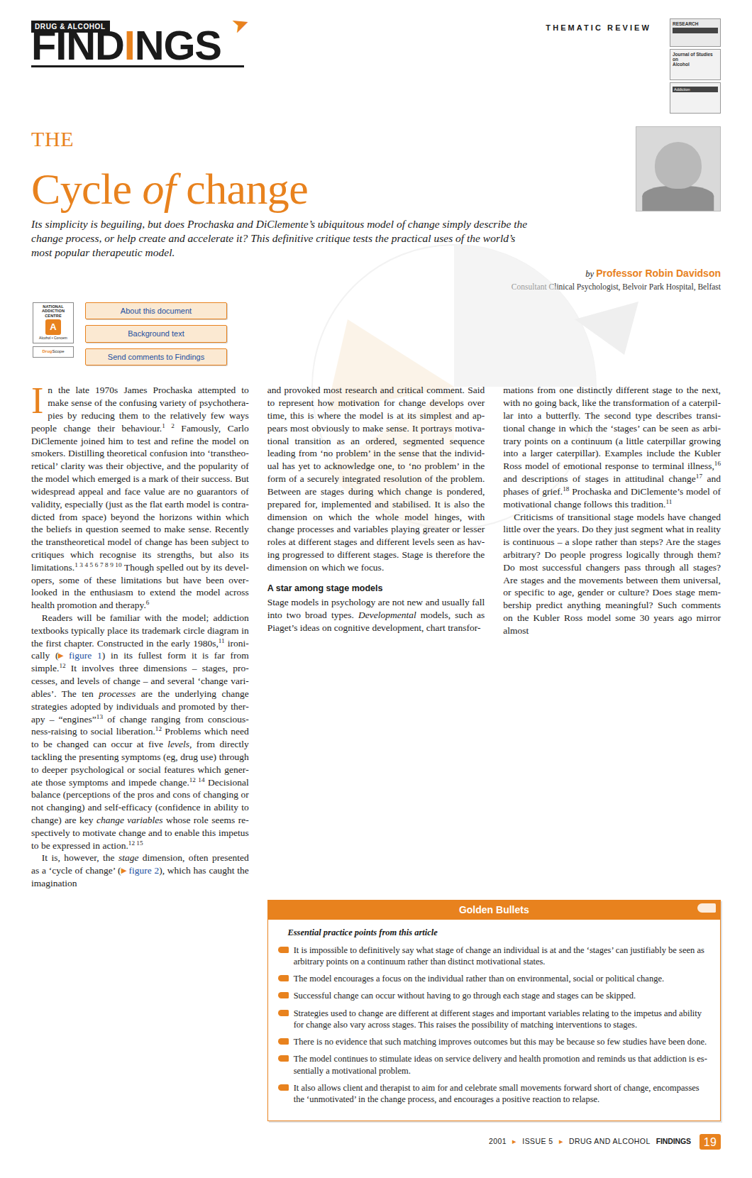DRUG & ALCOHOL
FINDINGS➤
Thematic Review
RESEARCH
Journal of Studies on
Alcohol
Addiction
THE
Cycle of change
Its simplicity is beguiling, but does Prochaska and DiClemente’s ubiquitous model of change simply describe the change process, or help create and accelerate it? This definitive critique tests the practical uses of the world’s most popular therapeutic model.
by Professor Robin Davidson Consultant Clinical Psychologist, Belvoir Park Hospital, Belfast
NATIONAL
ADDICTION
CENTRE
Alcohol • Concern
Drug Scope
About this document Background text Send comments to Findings
In the late 1970s James Prochaska attempted to make sense of the confusing variety of psychotherapies by reducing them to the relatively few ways people change their behaviour.1 2 Famously, Carlo DiClemente joined him to test and refine the model on smokers. Distilling theoretical confusion into ‘transtheoretical’ clarity was their objective, and the popularity of the model which emerged is a mark of their success. But widespread appeal and face value are no guarantors of validity, especially (just as the flat earth model is contradicted from space) beyond the horizons within which the beliefs in question seemed to make sense. Recently the transtheoretical model of change has been subject to critiques which recognise its strengths, but also its limitations.1 3 4 5 6 7 8 9 10 Though spelled out by its developers, some of these limitations but have been overlooked in the enthusiasm to extend the model across health promotion and therapy.6
Readers will be familiar with the model; addiction textbooks typically place its trademark circle diagram in the first chapter. Constructed in the early 1980s,11 ironically (▸ figure 1) in its fullest form it is far from simple.12 It involves three dimensions – stages, processes, and levels of change – and several ‘change variables’. The ten processes are the underlying change strategies adopted by individuals and promoted by therapy – “engines”13 of change ranging from consciousness-raising to social liberation.12 Problems which need to be changed can occur at five levels, from directly tackling the presenting symptoms (eg, drug use) through to deeper psychological or social features which generate those symptoms and impede change.12 14 Decisional balance (perceptions of the pros and cons of changing or not changing) and self-efficacy (confidence in ability to change) are key change variables whose role seems respectively to motivate change and to enable this impetus to be expressed in action.12 15
It is, however, the stage dimension, often presented as a ‘cycle of change’ (▸ figure 2), which has caught the imagination
and provoked most research and critical comment. Said to represent how motivation for change develops over time, this is where the model is at its simplest and appears most obviously to make sense. It portrays motivational transition as an ordered, segmented sequence leading from ‘no problem’ in the sense that the individual has yet to acknowledge one, to ‘no problem’ in the form of a securely integrated resolution of the problem. Between are stages during which change is pondered, prepared for, implemented and stabilised. It is also the dimension on which the whole model hinges, with change processes and variables playing greater or lesser roles at different stages and different levels seen as having progressed to different stages. Stage is therefore the dimension on which we focus.
A star among stage models
Stage models in psychology are not new and usually fall into two broad types. Developmental models, such as Piaget’s ideas on cognitive development, chart transfor-
mations from one distinctly different stage to the next, with no going back, like the transformation of a caterpillar into a butterfly. The second type describes transitional change in which the ‘stages’ can be seen as arbitrary points on a continuum (a little caterpillar growing into a larger caterpillar). Examples include the Kubler Ross model of emotional response to terminal illness,16 and descriptions of stages in attitudinal change17 and phases of grief.18 Prochaska and DiClemente’s model of motivational change follows this tradition.11
Criticisms of transitional stage models have changed little over the years. Do they just segment what in reality is continuous – a slope rather than steps? Are the stages arbitrary? Do people progress logically through them? Do most successful changers pass through all stages? Are stages and the movements between them universal, or specific to age, gender or culture? Does stage membership predict anything meaningful? Such comments on the Kubler Ross model some 30 years ago mirror almost
Golden Bullets
Essential practice points from this article
It is impossible to definitively say what stage of change an individual is at and the ‘stages’ can justifiably be seen as arbitrary points on a continuum rather than distinct motivational states.
The model encourages a focus on the individual rather than on environmental, social or political change.
Successful change can occur without having to go through each stage and stages can be skipped.
Strategies used to change are different at different stages and important variables relating to the impetus and ability for change also vary across stages. This raises the possibility of matching interventions to stages.
There is no evidence that such matching improves outcomes but this may be because so few studies have been done.
The model continues to stimulate ideas on service delivery and health promotion and reminds us that addiction is essentially a motivational problem.
It also allows client and therapist to aim for and celebrate small movements forward short of change, encompasses the ‘unmotivated’ in the change process, and encourages a positive reaction to relapse.
2001 ▸ ISSUE 5 ▸ DRUG AND ALCOHOL FINDINGS 19